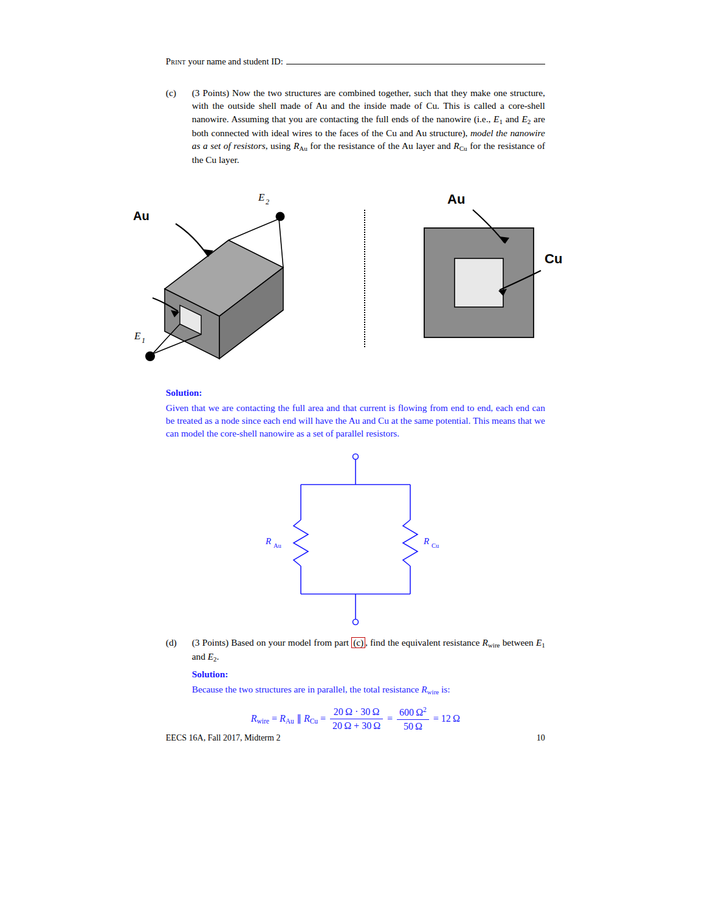Print your name and student ID:
(c)
(3 Points) Now the two structures are combined together, such that they make one structure, with the outside shell made of Au and the inside made of Cu. This is called a core-shell nanowire. Assuming that you are contacting the full ends of the nanowire (i.e., E 1 and E 2 are both connected with ideal wires to the faces of the Cu and Au structure), model the nanowire as a set of resistors, using RAu for the resistance of the Au layer and RCu for the resistance of the Cu layer.
Au Cu E 2 E 1
Au Cu
Solution:
Given that we are contacting the full area and that current is flowing from end to end, each end can be treated as a node since each end will have the Au and Cu at the same potential. This means that we can model the core-shell nanowire as a set of parallel resistors.
R Au R Cu
(d)
(3 Points) Based on your model from part (c), find the equivalent resistance Rwire between E 1 and E 2.
Solution:
Because the two structures are in parallel, the total resistance Rwire is:
Rwire = RAu ∥ RCu = 20 Ω · 30 Ω 20 Ω + 30 Ω = 600 Ω250 Ω = 12 Ω
EECS 16A, Fall 2017, Midterm 2 10